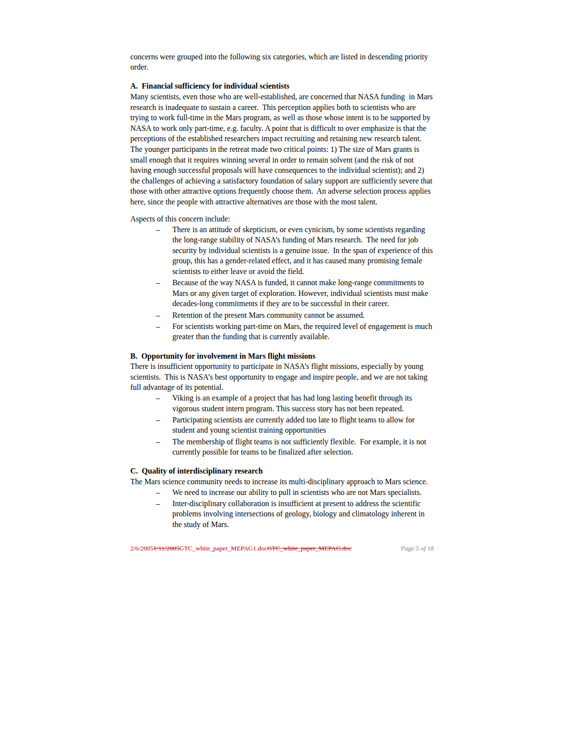concerns were grouped into the following six categories, which are listed in descending priority order.
A. Financial sufficiency for individual scientists
Many scientists, even those who are well-established, are concerned that NASA funding in Mars research is inadequate to sustain a career. This perception applies both to scientists who are trying to work full-time in the Mars program, as well as those whose intent is to be supported by NASA to work only part-time, e.g. faculty. A point that is difficult to over emphasize is that the perceptions of the established researchers impact recruiting and retaining new research talent. The younger participants in the retreat made two critical points: 1) The size of Mars grants is small enough that it requires winning several in order to remain solvent (and the risk of not having enough successful proposals will have consequences to the individual scientist); and 2) the challenges of achieving a satisfactory foundation of salary support are sufficiently severe that those with other attractive options frequently choose them. An adverse selection process applies here, since the people with attractive alternatives are those with the most talent.
Aspects of this concern include:
There is an attitude of skepticism, or even cynicism, by some scientists regarding the long-range stability of NASA’s funding of Mars research. The need for job security by individual scientists is a genuine issue. In the span of experience of this group, this has a gender-related effect, and it has caused many promising female scientists to either leave or avoid the field.
Because of the way NASA is funded, it cannot make long-range commitments to Mars or any given target of exploration. However, individual scientists must make decades-long commitments if they are to be successful in their career.
Retention of the present Mars community cannot be assumed.
For scientists working part-time on Mars, the required level of engagement is much greater than the funding that is currently available.
B. Opportunity for involvement in Mars flight missions
There is insufficient opportunity to participate in NASA’s flight missions, especially by young scientists. This is NASA’s best opportunity to engage and inspire people, and we are not taking full advantage of its potential.
Viking is an example of a project that has had long lasting benefit through its vigorous student intern program. This success story has not been repeated.
Participating scientists are currently added too late to flight teams to allow for student and young scientist training opportunities
The membership of flight teams is not sufficiently flexible. For example, it is not currently possible for teams to be finalized after selection.
C. Quality of interdisciplinary research
The Mars science community needs to increase its multi-disciplinary approach to Mars science.
We need to increase our ability to pull in scientists who are not Mars specialists.
Inter-disciplinary collaboration is insufficient at present to address the scientific problems involving intersections of geology, biology and climatology inherent in the study of Mars.
2/6/20051/11/2005 GTC_white_paper_MEPAG1.doc GTC_white_paper_MEPAG.doc Page 5 of 18